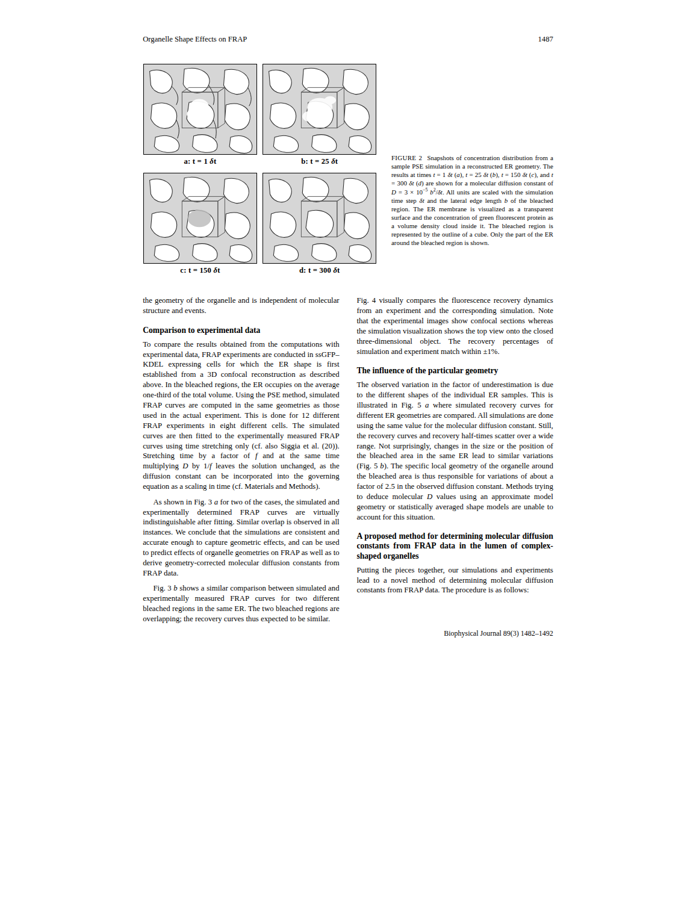Organelle Shape Effects on FRAP
1487
a: t = 1 δt
b: t = 25 δt
c: t = 150 δt
d: t = 300 δt
FIGURE 2 Snapshots of concentration distribution from a sample PSE simulation in a reconstructed ER geometry. The results at times t = 1 δt (a), t = 25 δt (b), t = 150 δt (c), and t = 300 δt (d) are shown for a molecular diffusion constant of D = 3 × 10−5 b2/δt. All units are scaled with the simulation time step δt and the lateral edge length b of the bleached region. The ER membrane is visualized as a transparent surface and the concentration of green fluorescent protein as a volume density cloud inside it. The bleached region is represented by the outline of a cube. Only the part of the ER around the bleached region is shown.
the geometry of the organelle and is independent of molecular structure and events.
Comparison to experimental data
To compare the results obtained from the computations with experimental data, FRAP experiments are conducted in ssGFP–KDEL expressing cells for which the ER shape is first established from a 3D confocal reconstruction as described above. In the bleached regions, the ER occupies on the average one-third of the total volume. Using the PSE method, simulated FRAP curves are computed in the same geometries as those used in the actual experiment. This is done for 12 different FRAP experiments in eight different cells. The simulated curves are then fitted to the experimentally measured FRAP curves using time stretching only (cf. also Siggia et al. (20)). Stretching time by a factor of f and at the same time multiplying D by 1/f leaves the solution unchanged, as the diffusion constant can be incorporated into the governing equation as a scaling in time (cf. Materials and Methods).
As shown in Fig. 3 a for two of the cases, the simulated and experimentally determined FRAP curves are virtually indistinguishable after fitting. Similar overlap is observed in all instances. We conclude that the simulations are consistent and accurate enough to capture geometric effects, and can be used to predict effects of organelle geometries on FRAP as well as to derive geometry-corrected molecular diffusion constants from FRAP data.
Fig. 3 b shows a similar comparison between simulated and experimentally measured FRAP curves for two different bleached regions in the same ER. The two bleached regions are overlapping; the recovery curves thus expected to be similar.
Fig. 4 visually compares the fluorescence recovery dynamics from an experiment and the corresponding simulation. Note that the experimental images show confocal sections whereas the simulation visualization shows the top view onto the closed three-dimensional object. The recovery percentages of simulation and experiment match within ±1%.
The influence of the particular geometry
The observed variation in the factor of underestimation is due to the different shapes of the individual ER samples. This is illustrated in Fig. 5 a where simulated recovery curves for different ER geometries are compared. All simulations are done using the same value for the molecular diffusion constant. Still, the recovery curves and recovery half-times scatter over a wide range. Not surprisingly, changes in the size or the position of the bleached area in the same ER lead to similar variations (Fig. 5 b). The specific local geometry of the organelle around the bleached area is thus responsible for variations of about a factor of 2.5 in the observed diffusion constant. Methods trying to deduce molecular D values using an approximate model geometry or statistically averaged shape models are unable to account for this situation.
A proposed method for determining molecular diffusion constants from FRAP data in the lumen of complex-shaped organelles
Putting the pieces together, our simulations and experiments lead to a novel method of determining molecular diffusion constants from FRAP data. The procedure is as follows:
Biophysical Journal 89(3) 1482–1492